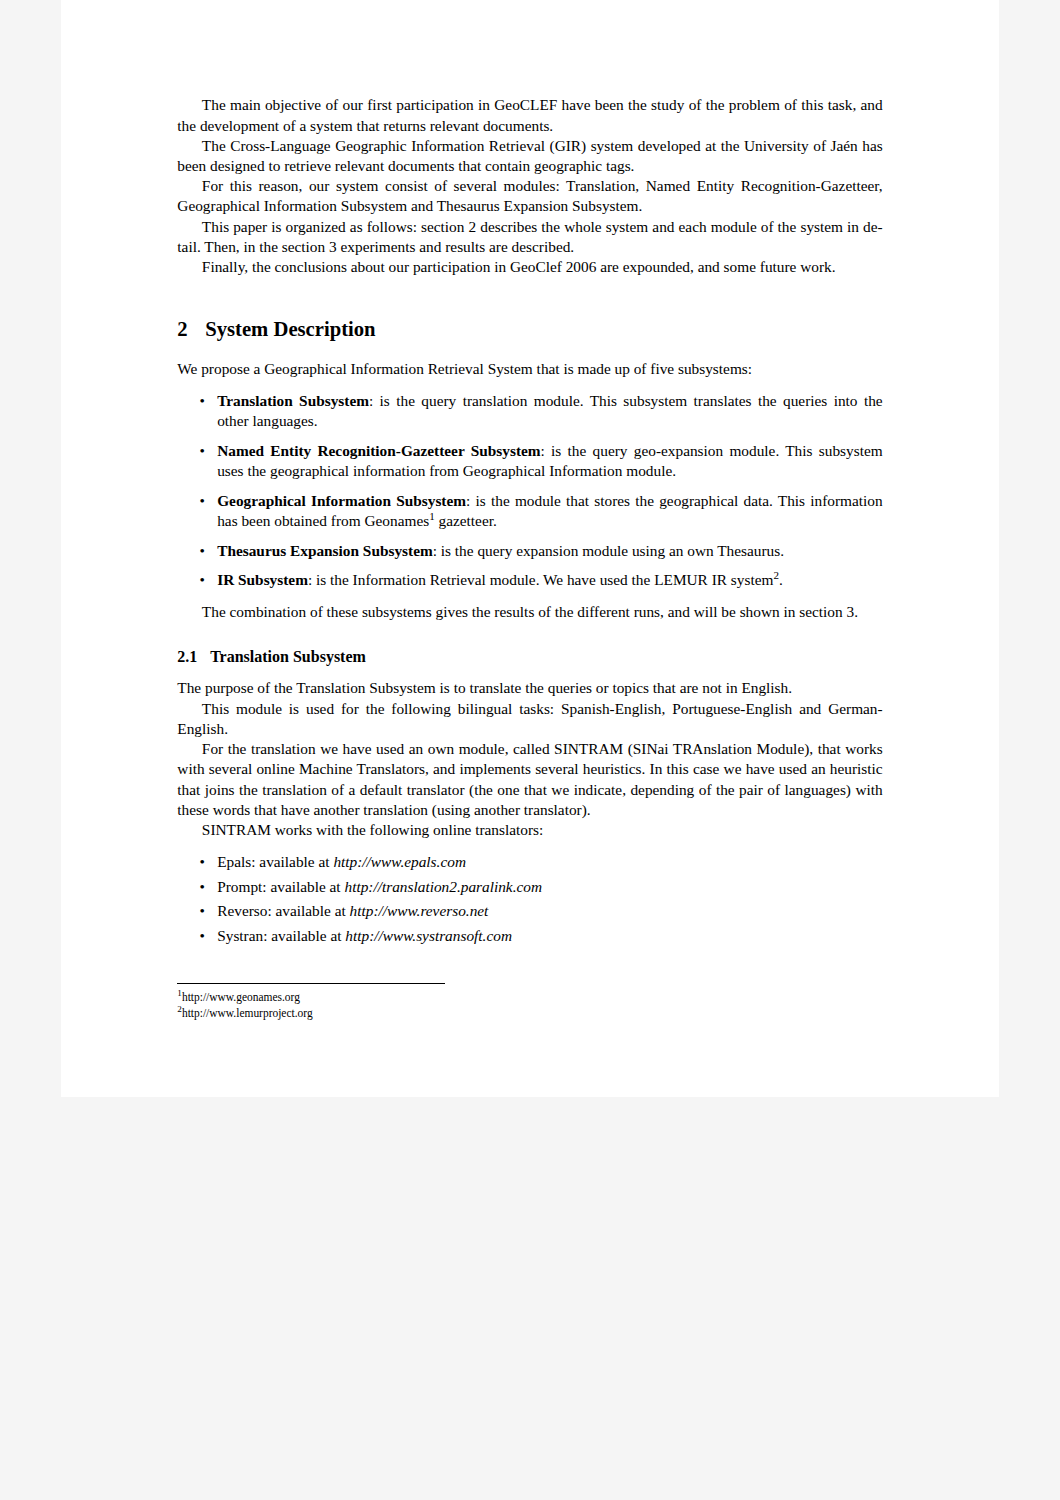The main objective of our first participation in GeoCLEF have been the study of the problem of this task, and the development of a system that returns relevant documents.
The Cross-Language Geographic Information Retrieval (GIR) system developed at the University of Jaén has been designed to retrieve relevant documents that contain geographic tags.
For this reason, our system consist of several modules: Translation, Named Entity Recognition-Gazetteer, Geographical Information Subsystem and Thesaurus Expansion Subsystem.
This paper is organized as follows: section 2 describes the whole system and each module of the system in detail. Then, in the section 3 experiments and results are described.
Finally, the conclusions about our participation in GeoClef 2006 are expounded, and some future work.
2 System Description
We propose a Geographical Information Retrieval System that is made up of five subsystems:
Translation Subsystem: is the query translation module. This subsystem translates the queries into the other languages.
Named Entity Recognition-Gazetteer Subsystem: is the query geo-expansion module. This subsystem uses the geographical information from Geographical Information module.
Geographical Information Subsystem: is the module that stores the geographical data. This information has been obtained from Geonames1 gazetteer.
Thesaurus Expansion Subsystem: is the query expansion module using an own Thesaurus.
IR Subsystem: is the Information Retrieval module. We have used the LEMUR IR system2.
The combination of these subsystems gives the results of the different runs, and will be shown in section 3.
2.1 Translation Subsystem
The purpose of the Translation Subsystem is to translate the queries or topics that are not in English.
This module is used for the following bilingual tasks: Spanish-English, Portuguese-English and German-English.
For the translation we have used an own module, called SINTRAM (SINai TRAnslation Module), that works with several online Machine Translators, and implements several heuristics. In this case we have used an heuristic that joins the translation of a default translator (the one that we indicate, depending of the pair of languages) with these words that have another translation (using another translator).
SINTRAM works with the following online translators:
Epals: available at http://www.epals.com
Prompt: available at http://translation2.paralink.com
Reverso: available at http://www.reverso.net
Systran: available at http://www.systransoft.com
1http://www.geonames.org
2http://www.lemurproject.org